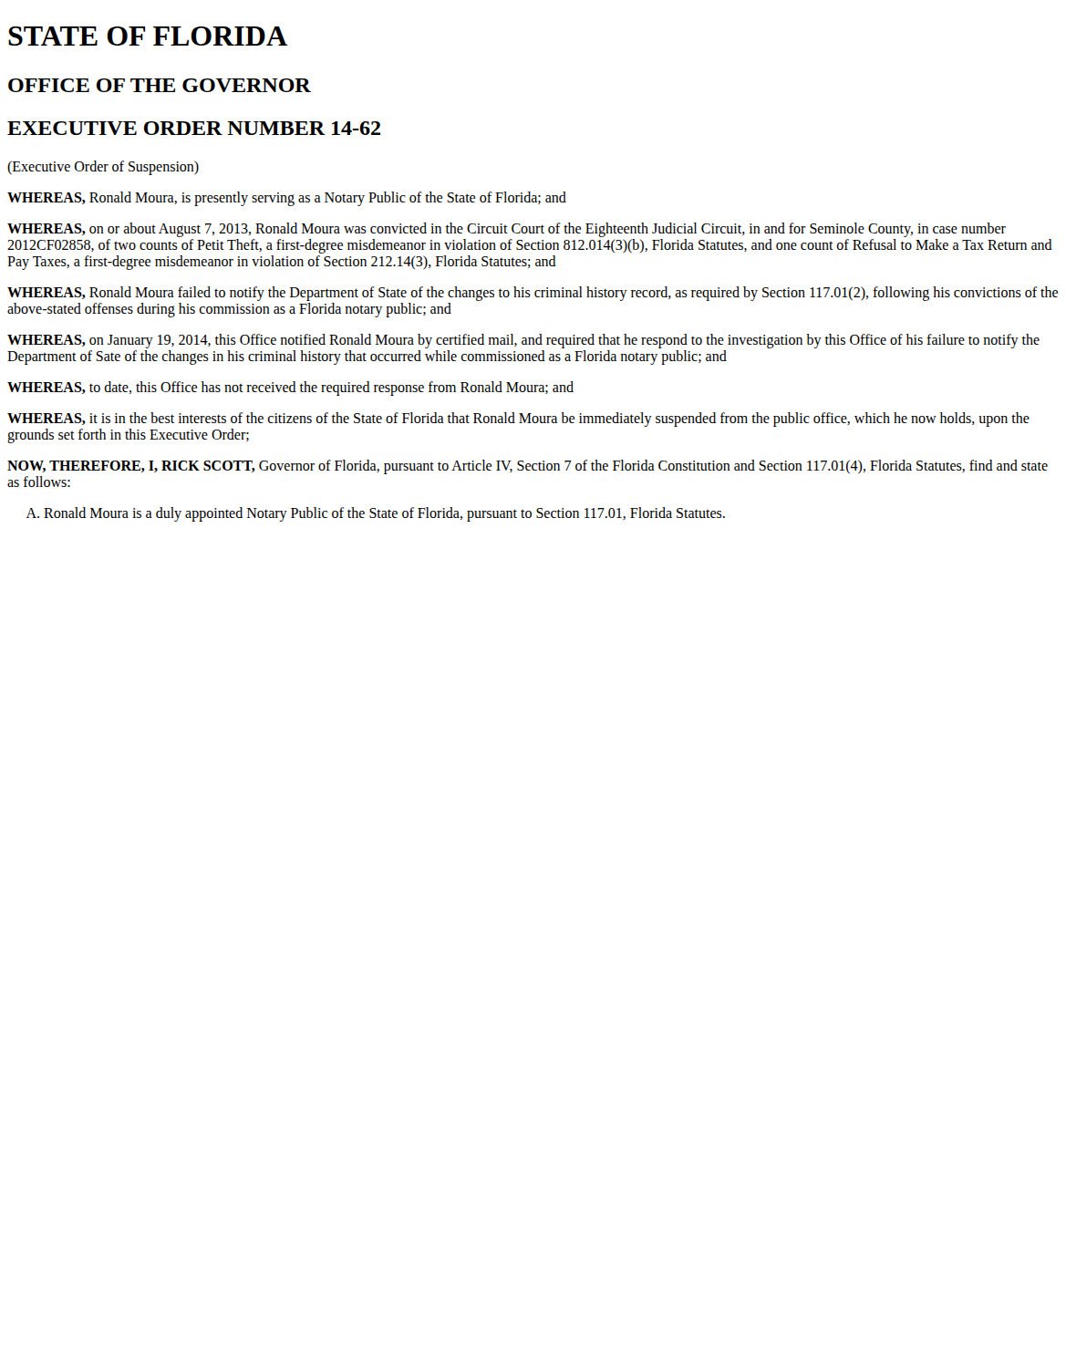STATE OF FLORIDA
OFFICE OF THE GOVERNOR
EXECUTIVE ORDER NUMBER 14-62
(Executive Order of Suspension)
WHEREAS, Ronald Moura, is presently serving as a Notary Public of the State of Florida; and
WHEREAS, on or about August 7, 2013, Ronald Moura was convicted in the Circuit Court of the Eighteenth Judicial Circuit, in and for Seminole County, in case number 2012CF02858, of two counts of Petit Theft, a first-degree misdemeanor in violation of Section 812.014(3)(b), Florida Statutes, and one count of Refusal to Make a Tax Return and Pay Taxes, a first-degree misdemeanor in violation of Section 212.14(3), Florida Statutes; and
WHEREAS, Ronald Moura failed to notify the Department of State of the changes to his criminal history record, as required by Section 117.01(2), following his convictions of the above-stated offenses during his commission as a Florida notary public; and
WHEREAS, on January 19, 2014, this Office notified Ronald Moura by certified mail, and required that he respond to the investigation by this Office of his failure to notify the Department of Sate of the changes in his criminal history that occurred while commissioned as a Florida notary public; and
WHEREAS, to date, this Office has not received the required response from Ronald Moura; and
WHEREAS, it is in the best interests of the citizens of the State of Florida that Ronald Moura be immediately suspended from the public office, which he now holds, upon the grounds set forth in this Executive Order;
NOW, THEREFORE, I, RICK SCOTT, Governor of Florida, pursuant to Article IV, Section 7 of the Florida Constitution and Section 117.01(4), Florida Statutes, find and state as follows:
Ronald Moura is a duly appointed Notary Public of the State of Florida, pursuant to Section 117.01, Florida Statutes.